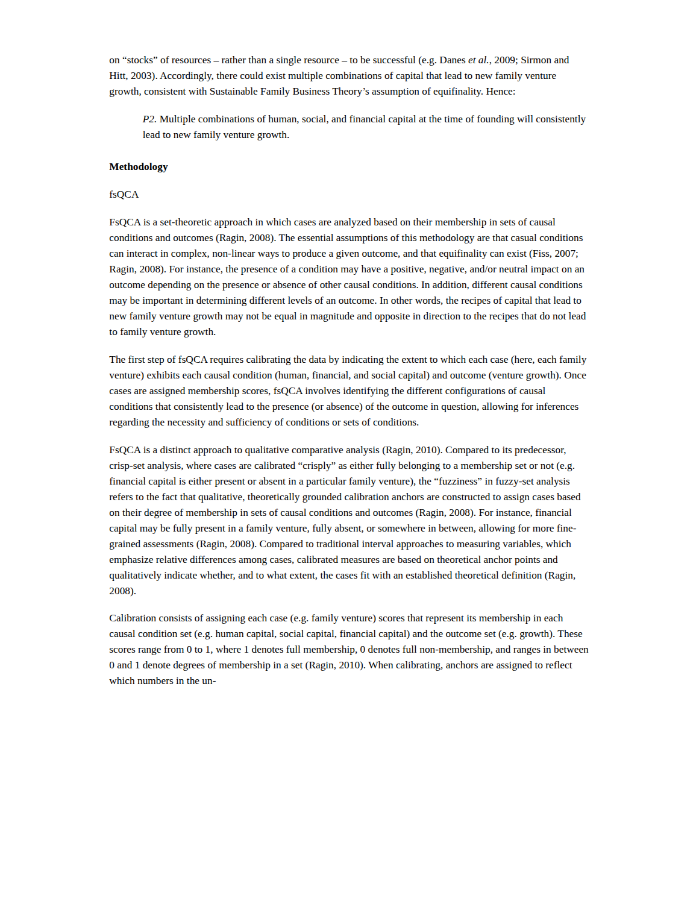on “stocks” of resources – rather than a single resource – to be successful (e.g. Danes et al., 2009; Sirmon and Hitt, 2003). Accordingly, there could exist multiple combinations of capital that lead to new family venture growth, consistent with Sustainable Family Business Theory’s assumption of equifinality. Hence:
P2. Multiple combinations of human, social, and financial capital at the time of founding will consistently lead to new family venture growth.
Methodology
fsQCA
FsQCA is a set-theoretic approach in which cases are analyzed based on their membership in sets of causal conditions and outcomes (Ragin, 2008). The essential assumptions of this methodology are that casual conditions can interact in complex, non-linear ways to produce a given outcome, and that equifinality can exist (Fiss, 2007; Ragin, 2008). For instance, the presence of a condition may have a positive, negative, and/or neutral impact on an outcome depending on the presence or absence of other causal conditions. In addition, different causal conditions may be important in determining different levels of an outcome. In other words, the recipes of capital that lead to new family venture growth may not be equal in magnitude and opposite in direction to the recipes that do not lead to family venture growth.
The first step of fsQCA requires calibrating the data by indicating the extent to which each case (here, each family venture) exhibits each causal condition (human, financial, and social capital) and outcome (venture growth). Once cases are assigned membership scores, fsQCA involves identifying the different configurations of causal conditions that consistently lead to the presence (or absence) of the outcome in question, allowing for inferences regarding the necessity and sufficiency of conditions or sets of conditions.
FsQCA is a distinct approach to qualitative comparative analysis (Ragin, 2010). Compared to its predecessor, crisp-set analysis, where cases are calibrated “crisply” as either fully belonging to a membership set or not (e.g. financial capital is either present or absent in a particular family venture), the “fuzziness” in fuzzy-set analysis refers to the fact that qualitative, theoretically grounded calibration anchors are constructed to assign cases based on their degree of membership in sets of causal conditions and outcomes (Ragin, 2008). For instance, financial capital may be fully present in a family venture, fully absent, or somewhere in between, allowing for more fine-grained assessments (Ragin, 2008). Compared to traditional interval approaches to measuring variables, which emphasize relative differences among cases, calibrated measures are based on theoretical anchor points and qualitatively indicate whether, and to what extent, the cases fit with an established theoretical definition (Ragin, 2008).
Calibration consists of assigning each case (e.g. family venture) scores that represent its membership in each causal condition set (e.g. human capital, social capital, financial capital) and the outcome set (e.g. growth). These scores range from 0 to 1, where 1 denotes full membership, 0 denotes full non-membership, and ranges in between 0 and 1 denote degrees of membership in a set (Ragin, 2010). When calibrating, anchors are assigned to reflect which numbers in the un-